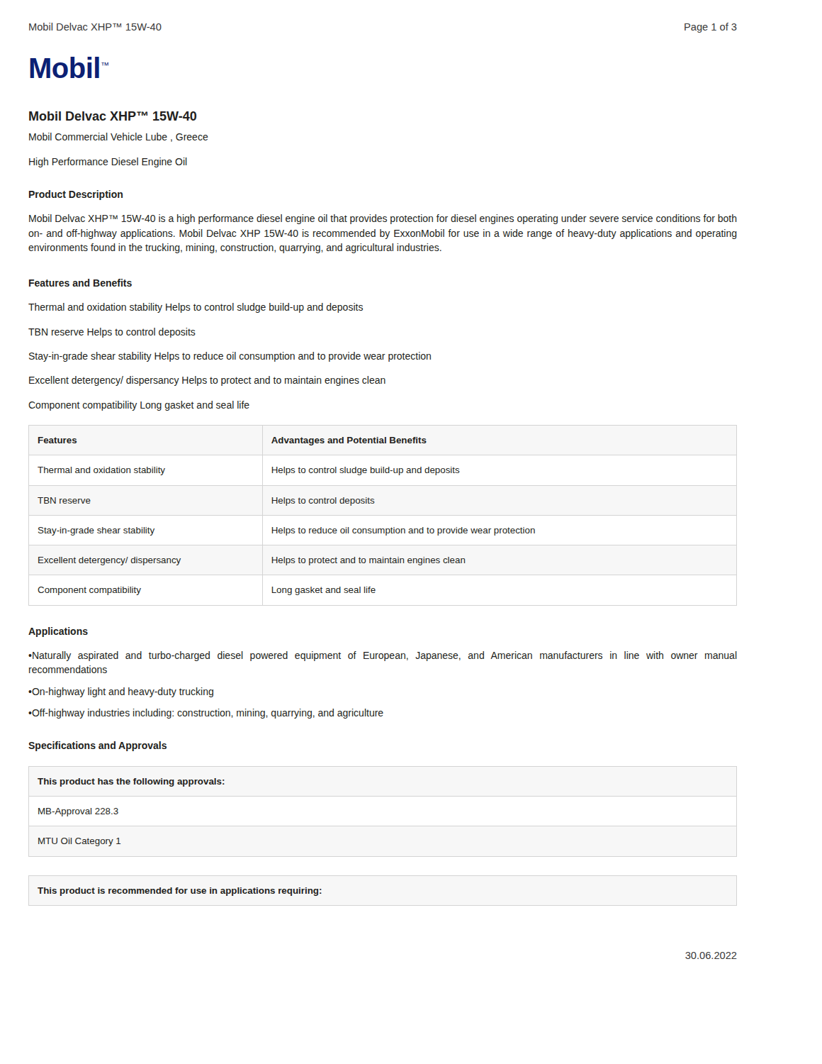Mobil Delvac XHP™ 15W-40 Page 1 of 3
Mobil™
Mobil Delvac XHP™ 15W-40
Mobil Commercial Vehicle Lube , Greece
High Performance Diesel Engine Oil
Product Description
Mobil Delvac XHP™ 15W-40 is a high performance diesel engine oil that provides protection for diesel engines operating under severe service conditions for both on- and off-highway applications. Mobil Delvac XHP 15W-40 is recommended by ExxonMobil for use in a wide range of heavy-duty applications and operating environments found in the trucking, mining, construction, quarrying, and agricultural industries.
Features and Benefits
Thermal and oxidation stability Helps to control sludge build-up and deposits
TBN reserve Helps to control deposits
Stay-in-grade shear stability Helps to reduce oil consumption and to provide wear protection
Excellent detergency/ dispersancy Helps to protect and to maintain engines clean
Component compatibility Long gasket and seal life
| Features | Advantages and Potential Benefits |
| --- | --- |
| Thermal and oxidation stability | Helps to control sludge build-up and deposits |
| TBN reserve | Helps to control deposits |
| Stay-in-grade shear stability | Helps to reduce oil consumption and to provide wear protection |
| Excellent detergency/ dispersancy | Helps to protect and to maintain engines clean |
| Component compatibility | Long gasket and seal life |
Applications
•Naturally aspirated and turbo-charged diesel powered equipment of European, Japanese, and American manufacturers in line with owner manual recommendations
•On-highway light and heavy-duty trucking
•Off-highway industries including: construction, mining, quarrying, and agriculture
Specifications and Approvals
| This product has the following approvals: |
| --- |
| MB-Approval 228.3 |
| MTU Oil Category 1 |
| This product is recommended for use in applications requiring: |
| --- |
30.06.2022